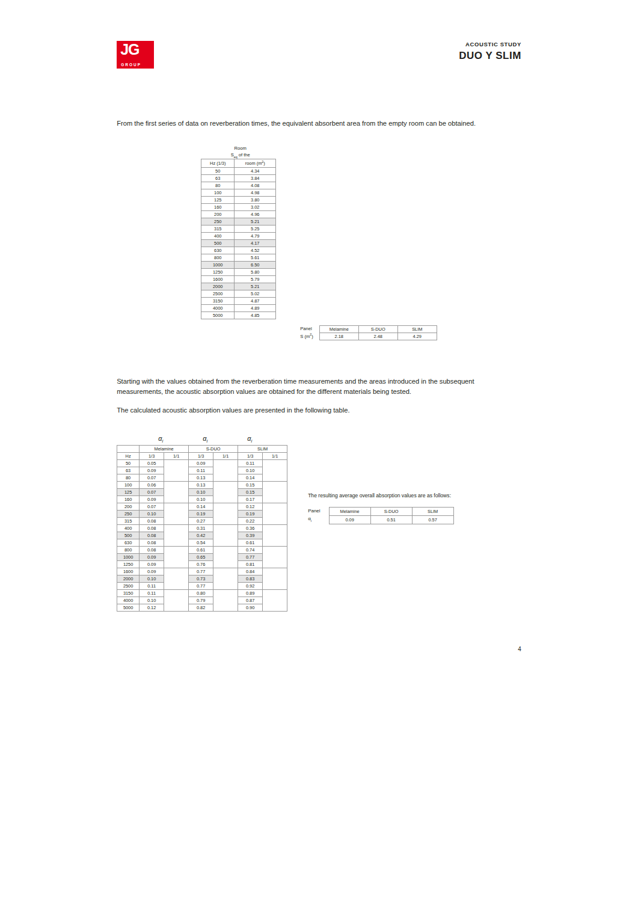JG GROUP
ACOUSTIC STUDY
DUO Y SLIM
From the first series of data on reverberation times, the equivalent absorbent area from the empty room can be obtained.
| | Room |
| | S eq of the |
| Hz (1/3) | room (m 2 ) |
| 50 | 4.34 |
| 63 | 3.84 |
| 80 | 4.08 |
| 100 | 4.98 |
| 125 | 3.80 |
| 160 | 3.02 |
| 200 | 4.96 |
| 250 | 5.21 |
| 315 | 5.25 |
| 400 | 4.79 |
| 500 | 4.17 |
| 630 | 4.52 |
| 800 | 5.61 |
| 1000 | 6.50 |
| 1250 | 5.80 |
| 1600 | 5.79 |
| 2000 | 5.21 |
| 2500 | 5.02 |
| 3150 | 4.87 |
| 4000 | 4.89 |
| 5000 | 4.85 |
Panel
S (m2)
| Melamine | S-DUO | SLIM |
| 2.18 | 2.48 | 4.29 |
Starting with the values obtained from the reverberation time measurements and the areas introduced in the subsequent measurements, the acoustic absorption values are obtained for the different materials being tested.
The calculated acoustic absorption values are presented in the following table.
| | α i | α i | α i |
| | Melamine | S-DUO | SLIM |
| Hz | 1/3 | 1/1 | 1/3 | 1/1 | 1/3 | 1/1 |
| 50 | 0.05 | | 0.09 | | 0.11 | |
| 63 | 0.09 | 0.11 | 0.10 |
| 80 | 0.07 | 0.13 | 0.14 |
| 100 | 0.06 | | 0.13 | | 0.15 | |
| 125 | 0.07 | 0.10 | 0.15 |
| 160 | 0.09 | 0.10 | 0.17 |
| 200 | 0.07 | | 0.14 | | 0.12 | |
| 250 | 0.10 | 0.19 | 0.19 |
| 315 | 0.08 | 0.27 | 0.22 |
| 400 | 0.08 | | 0.31 | | 0.36 | |
| 500 | 0.08 | 0.42 | 0.39 |
| 630 | 0.08 | 0.54 | 0.61 |
| 800 | 0.08 | | 0.61 | | 0.74 | |
| 1000 | 0.09 | 0.65 | 0.77 |
| 1250 | 0.09 | 0.76 | 0.81 |
| 1600 | 0.09 | | 0.77 | | 0.84 | |
| 2000 | 0.10 | 0.73 | 0.83 |
| 2500 | 0.11 | 0.77 | 0.92 |
| 3150 | 0.11 | | 0.80 | | 0.89 | |
| 4000 | 0.10 | 0.79 | 0.87 |
| 5000 | 0.12 | 0.82 | 0.90 |
The resulting average overall absorption values are as follows:
Panel
αi
| Melamine | S-DUO | SLIM |
| 0.09 | 0.51 | 0.57 |
4